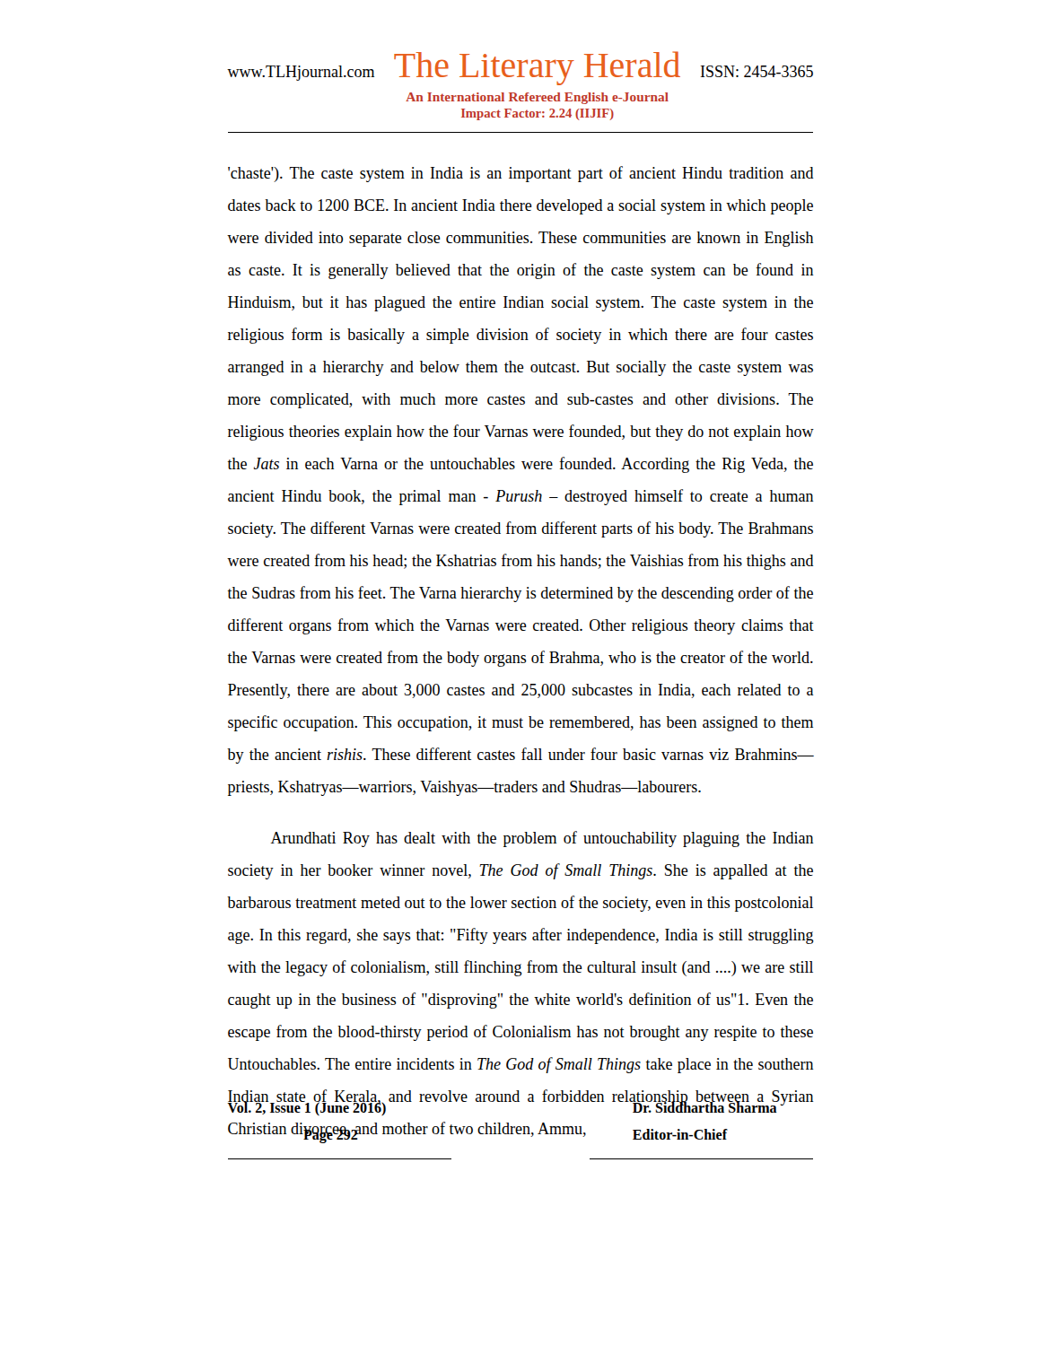www.TLHjournal.com
The Literary Herald
An International Refereed English e-Journal
Impact Factor: 2.24 (IIJIF)
ISSN: 2454-3365
'chaste'). The caste system in India is an important part of ancient Hindu tradition and dates back to 1200 BCE. In ancient India there developed a social system in which people were divided into separate close communities. These communities are known in English as caste. It is generally believed that the origin of the caste system can be found in Hinduism, but it has plagued the entire Indian social system. The caste system in the religious form is basically a simple division of society in which there are four castes arranged in a hierarchy and below them the outcast. But socially the caste system was more complicated, with much more castes and sub-castes and other divisions. The religious theories explain how the four Varnas were founded, but they do not explain how the Jats in each Varna or the untouchables were founded. According the Rig Veda, the ancient Hindu book, the primal man - Purush – destroyed himself to create a human society. The different Varnas were created from different parts of his body. The Brahmans were created from his head; the Kshatrias from his hands; the Vaishias from his thighs and the Sudras from his feet. The Varna hierarchy is determined by the descending order of the different organs from which the Varnas were created. Other religious theory claims that the Varnas were created from the body organs of Brahma, who is the creator of the world. Presently, there are about 3,000 castes and 25,000 subcastes in India, each related to a specific occupation. This occupation, it must be remembered, has been assigned to them by the ancient rishis. These different castes fall under four basic varnas viz Brahmins—priests, Kshatryas—warriors, Vaishyas—traders and Shudras—labourers.
Arundhati Roy has dealt with the problem of untouchability plaguing the Indian society in her booker winner novel, The God of Small Things. She is appalled at the barbarous treatment meted out to the lower section of the society, even in this postcolonial age. In this regard, she says that: "Fifty years after independence, India is still struggling with the legacy of colonialism, still flinching from the cultural insult (and ....) we are still caught up in the business of "disproving" the white world's definition of us"1. Even the escape from the blood-thirsty period of Colonialism has not brought any respite to these Untouchables. The entire incidents in The God of Small Things take place in the southern Indian state of Kerala, and revolve around a forbidden relationship between a Syrian Christian divorcee, and mother of two children, Ammu,
Vol. 2, Issue 1 (June 2016)
Page 292
Dr. Siddhartha Sharma
Editor-in-Chief